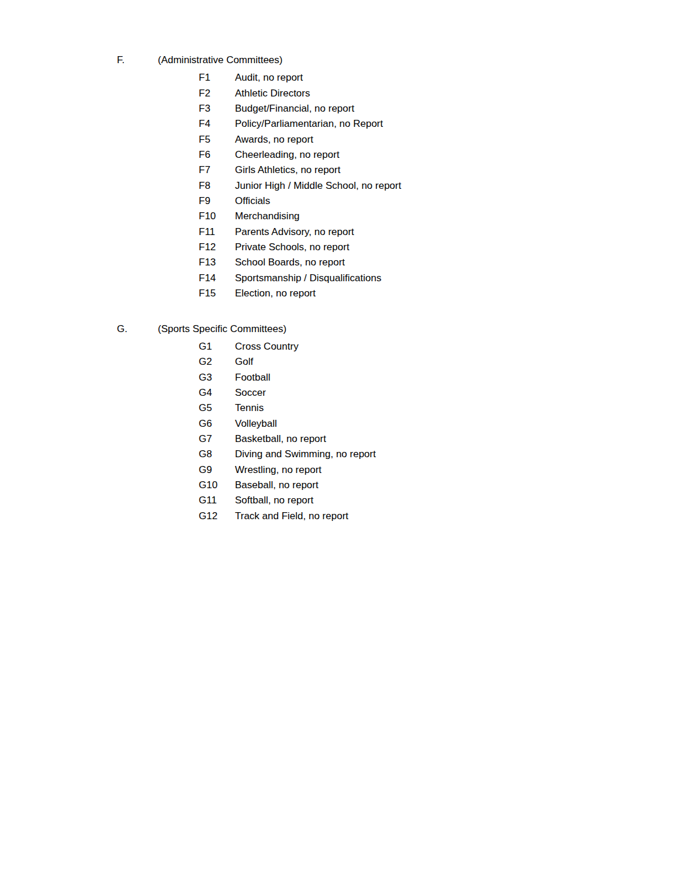F. (Administrative Committees)
F1 Audit, no report
F2 Athletic Directors
F3 Budget/Financial, no report
F4 Policy/Parliamentarian, no Report
F5 Awards, no report
F6 Cheerleading, no report
F7 Girls Athletics, no report
F8 Junior High / Middle School, no report
F9 Officials
F10 Merchandising
F11 Parents Advisory, no report
F12 Private Schools, no report
F13 School Boards, no report
F14 Sportsmanship / Disqualifications
F15 Election, no report
G. (Sports Specific Committees)
G1 Cross Country
G2 Golf
G3 Football
G4 Soccer
G5 Tennis
G6 Volleyball
G7 Basketball, no report
G8 Diving and Swimming, no report
G9 Wrestling, no report
G10 Baseball, no report
G11 Softball, no report
G12 Track and Field, no report